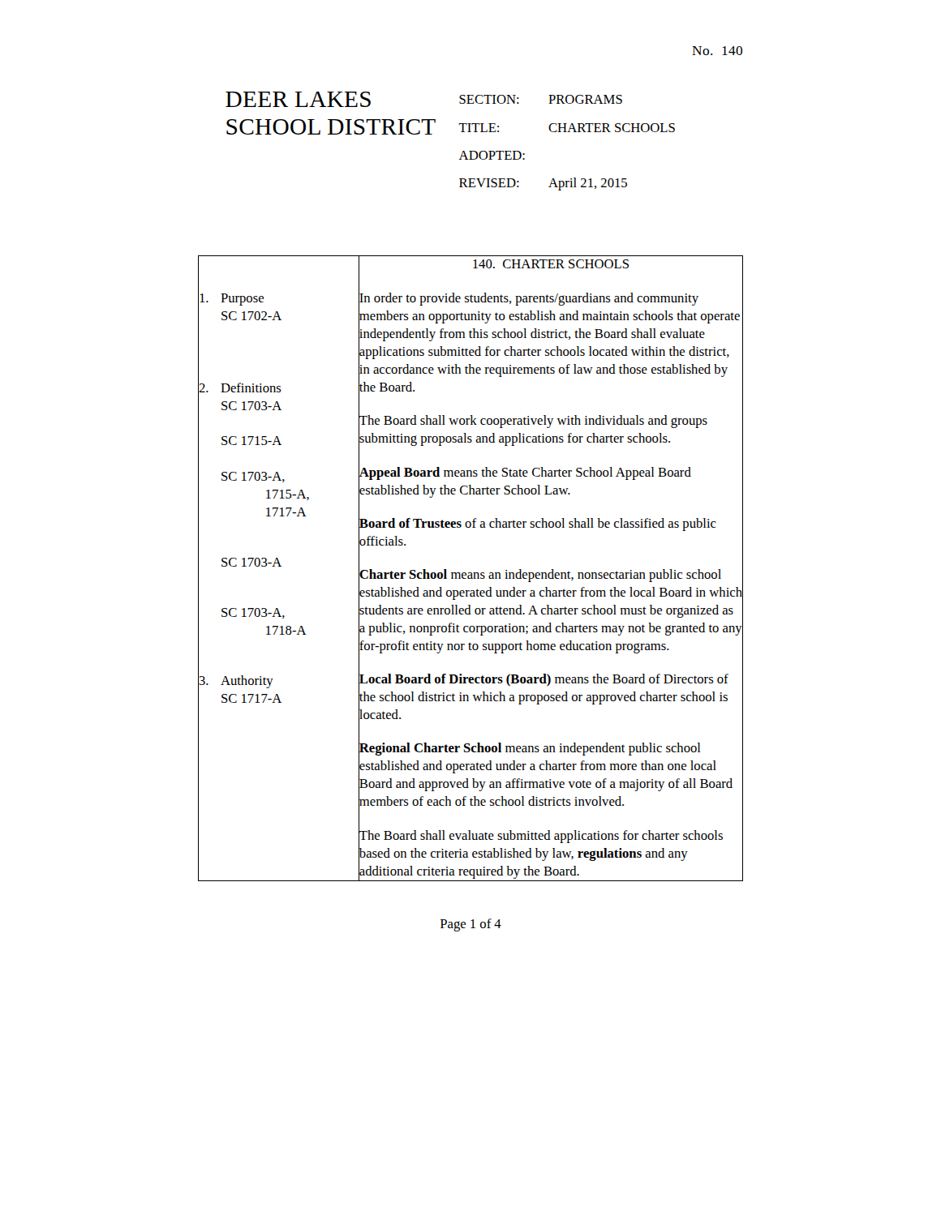No. 140
DEER LAKES
SCHOOL DISTRICT
SECTION: PROGRAMS
TITLE: CHARTER SCHOOLS
ADOPTED:
REVISED: April 21, 2015
| 1. Purpose SC 1702-A 2. Definitions SC 1703-A SC 1715-A SC 1703-A, 1715-A, 1717-A SC 1703-A SC 1703-A, 1718-A 3. Authority SC 1717-A | 140. CHARTER SCHOOLS In order to provide students, parents/guardians and community members an opportunity to establish and maintain schools that operate independently from this school district, the Board shall evaluate applications submitted for charter schools located within the district, in accordance with the requirements of law and those established by the Board. The Board shall work cooperatively with individuals and groups submitting proposals and applications for charter schools. Appeal Board means the State Charter School Appeal Board established by the Charter School Law. Board of Trustees of a charter school shall be classified as public officials. Charter School means an independent, nonsectarian public school established and operated under a charter from the local Board in which students are enrolled or attend. A charter school must be organized as a public, nonprofit corporation; and charters may not be granted to any for-profit entity nor to support home education programs. Local Board of Directors (Board) means the Board of Directors of the school district in which a proposed or approved charter school is located. Regional Charter School means an independent public school established and operated under a charter from more than one local Board and approved by an affirmative vote of a majority of all Board members of each of the school districts involved. The Board shall evaluate submitted applications for charter schools based on the criteria established by law, regulations and any additional criteria required by the Board. |
Page 1 of 4